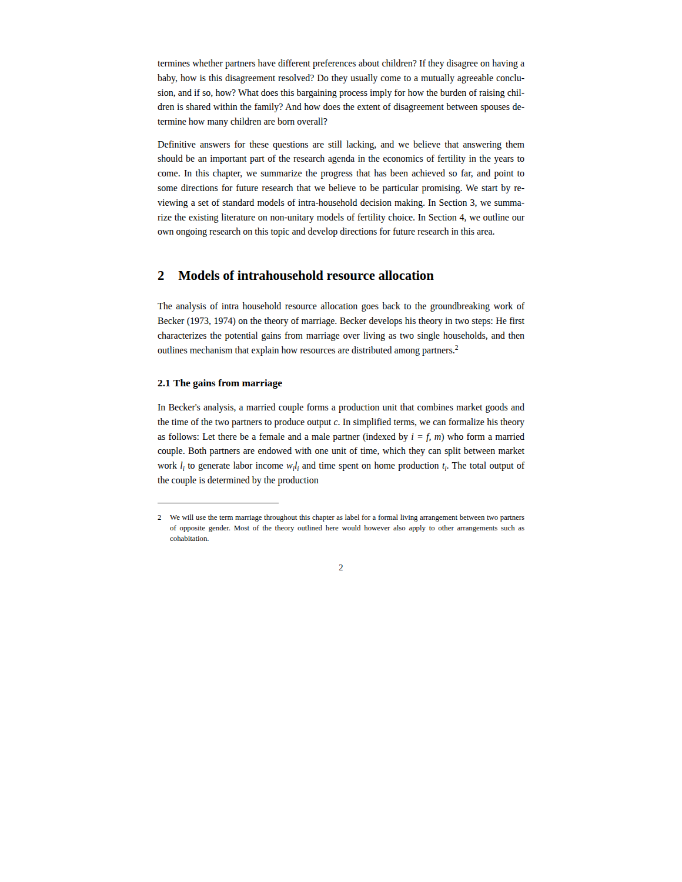termines whether partners have different preferences about children? If they disagree on having a baby, how is this disagreement resolved? Do they usually come to a mutually agreeable conclusion, and if so, how? What does this bargaining process imply for how the burden of raising children is shared within the family? And how does the extent of disagreement between spouses determine how many children are born overall?
Definitive answers for these questions are still lacking, and we believe that answering them should be an important part of the research agenda in the economics of fertility in the years to come. In this chapter, we summarize the progress that has been achieved so far, and point to some directions for future research that we believe to be particular promising. We start by reviewing a set of standard models of intra-household decision making. In Section 3, we summarize the existing literature on non-unitary models of fertility choice. In Section 4, we outline our own ongoing research on this topic and develop directions for future research in this area.
2 Models of intrahousehold resource allocation
The analysis of intra household resource allocation goes back to the groundbreaking work of Becker (1973, 1974) on the theory of marriage. Becker develops his theory in two steps: He first characterizes the potential gains from marriage over living as two single households, and then outlines mechanism that explain how resources are distributed among partners.2
2.1 The gains from marriage
In Becker's analysis, a married couple forms a production unit that combines market goods and the time of the two partners to produce output c. In simplified terms, we can formalize his theory as follows: Let there be a female and a male partner (indexed by i = f, m) who form a married couple. Both partners are endowed with one unit of time, which they can split between market work li to generate labor income wili and time spent on home production ti. The total output of the couple is determined by the production
2
We will use the term marriage throughout this chapter as label for a formal living arrangement between two partners of opposite gender. Most of the theory outlined here would however also apply to other arrangements such as cohabitation.
2